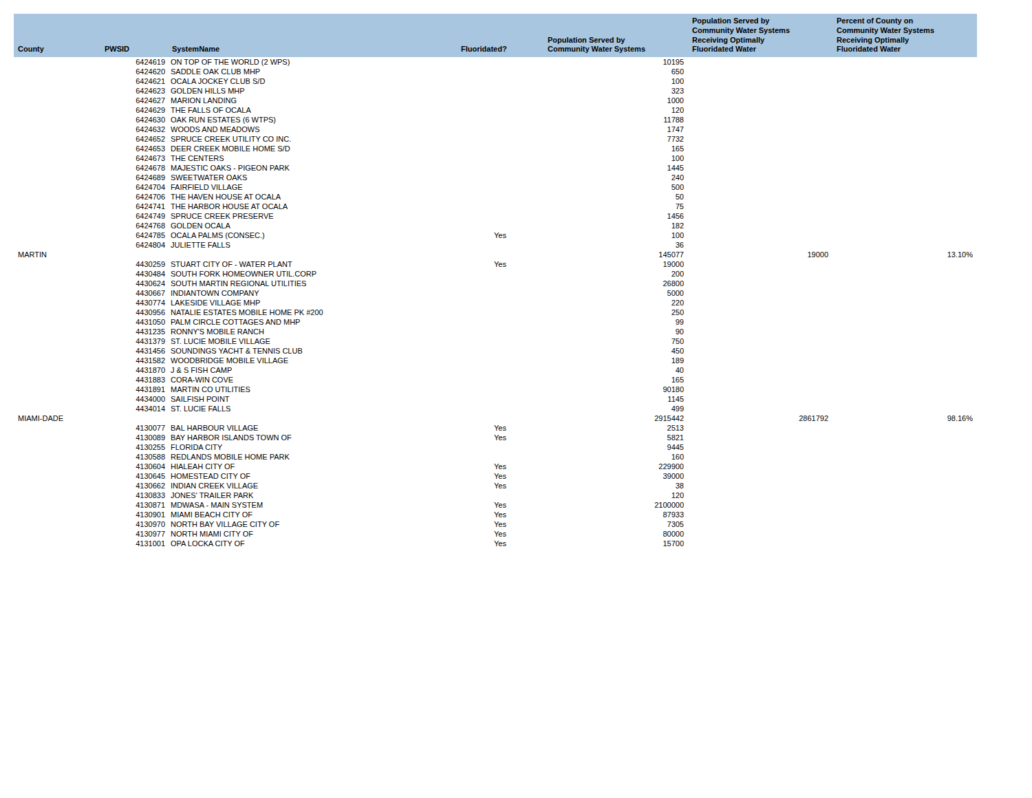| County | PWSID | SystemName | Fluoridated? | Population Served by Community Water Systems | Population Served by Community Water Systems Receiving Optimally Fluoridated Water | Percent of County on Community Water Systems Receiving Optimally Fluoridated Water |
| --- | --- | --- | --- | --- | --- | --- |
| | 6424619 | ON TOP OF THE WORLD (2 WPS) | | 10195 | | |
| | 6424620 | SADDLE OAK CLUB MHP | | 650 | | |
| | 6424621 | OCALA JOCKEY CLUB S/D | | 100 | | |
| | 6424623 | GOLDEN HILLS MHP | | 323 | | |
| | 6424627 | MARION LANDING | | 1000 | | |
| | 6424629 | THE FALLS OF OCALA | | 120 | | |
| | 6424630 | OAK RUN ESTATES (6 WTPS) | | 11788 | | |
| | 6424632 | WOODS AND MEADOWS | | 1747 | | |
| | 6424652 | SPRUCE CREEK UTILITY CO INC. | | 7732 | | |
| | 6424653 | DEER CREEK MOBILE HOME S/D | | 165 | | |
| | 6424673 | THE CENTERS | | 100 | | |
| | 6424678 | MAJESTIC OAKS - PIGEON PARK | | 1445 | | |
| | 6424689 | SWEETWATER OAKS | | 240 | | |
| | 6424704 | FAIRFIELD VILLAGE | | 500 | | |
| | 6424706 | THE HAVEN HOUSE AT OCALA | | 50 | | |
| | 6424741 | THE HARBOR HOUSE AT OCALA | | 75 | | |
| | 6424749 | SPRUCE CREEK PRESERVE | | 1456 | | |
| | 6424768 | GOLDEN OCALA | | 182 | | |
| | 6424785 | OCALA PALMS (CONSEC.) | Yes | 100 | | |
| | 6424804 | JULIETTE FALLS | | 36 | | |
| MARTIN | | | | 145077 | 19000 | 13.10% |
| | 4430259 | STUART CITY OF - WATER PLANT | Yes | 19000 | | |
| | 4430484 | SOUTH FORK HOMEOWNER UTIL.CORP | | 200 | | |
| | 4430624 | SOUTH MARTIN REGIONAL UTILITIES | | 26800 | | |
| | 4430667 | INDIANTOWN COMPANY | | 5000 | | |
| | 4430774 | LAKESIDE VILLAGE MHP | | 220 | | |
| | 4430956 | NATALIE ESTATES MOBILE HOME PK #200 | | 250 | | |
| | 4431050 | PALM CIRCLE COTTAGES AND MHP | | 99 | | |
| | 4431235 | RONNY'S MOBILE RANCH | | 90 | | |
| | 4431379 | ST. LUCIE MOBILE VILLAGE | | 750 | | |
| | 4431456 | SOUNDINGS YACHT & TENNIS CLUB | | 450 | | |
| | 4431582 | WOODBRIDGE MOBILE VILLAGE | | 189 | | |
| | 4431870 | J & S FISH CAMP | | 40 | | |
| | 4431883 | CORA-WIN COVE | | 165 | | |
| | 4431891 | MARTIN CO UTILITIES | | 90180 | | |
| | 4434000 | SAILFISH POINT | | 1145 | | |
| | 4434014 | ST. LUCIE FALLS | | 499 | | |
| MIAMI-DADE | | | | 2915442 | 2861792 | 98.16% |
| | 4130077 | BAL HARBOUR VILLAGE | Yes | 2513 | | |
| | 4130089 | BAY HARBOR ISLANDS TOWN OF | Yes | 5821 | | |
| | 4130255 | FLORIDA CITY | | 9445 | | |
| | 4130588 | REDLANDS MOBILE HOME PARK | | 160 | | |
| | 4130604 | HIALEAH CITY OF | Yes | 229900 | | |
| | 4130645 | HOMESTEAD CITY OF | Yes | 39000 | | |
| | 4130662 | INDIAN CREEK VILLAGE | Yes | 38 | | |
| | 4130833 | JONES' TRAILER PARK | | 120 | | |
| | 4130871 | MDWASA - MAIN SYSTEM | Yes | 2100000 | | |
| | 4130901 | MIAMI BEACH CITY OF | Yes | 87933 | | |
| | 4130970 | NORTH BAY VILLAGE CITY OF | Yes | 7305 | | |
| | 4130977 | NORTH MIAMI CITY OF | Yes | 80000 | | |
| | 4131001 | OPA LOCKA CITY OF | Yes | 15700 | | |